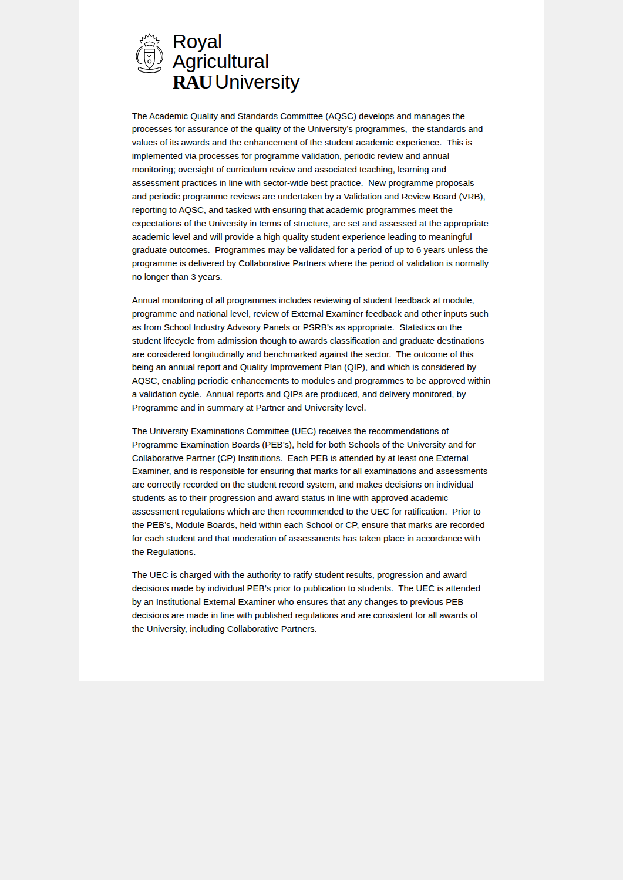Royal Agricultural RAUUniversity
The Academic Quality and Standards Committee (AQSC) develops and manages the processes for assurance of the quality of the University’s programmes, the standards and values of its awards and the enhancement of the student academic experience. This is implemented via processes for programme validation, periodic review and annual monitoring; oversight of curriculum review and associated teaching, learning and assessment practices in line with sector-wide best practice. New programme proposals and periodic programme reviews are undertaken by a Validation and Review Board (VRB), reporting to AQSC, and tasked with ensuring that academic programmes meet the expectations of the University in terms of structure, are set and assessed at the appropriate academic level and will provide a high quality student experience leading to meaningful graduate outcomes. Programmes may be validated for a period of up to 6 years unless the programme is delivered by Collaborative Partners where the period of validation is normally no longer than 3 years.
Annual monitoring of all programmes includes reviewing of student feedback at module, programme and national level, review of External Examiner feedback and other inputs such as from School Industry Advisory Panels or PSRB’s as appropriate. Statistics on the student lifecycle from admission though to awards classification and graduate destinations are considered longitudinally and benchmarked against the sector. The outcome of this being an annual report and Quality Improvement Plan (QIP), and which is considered by AQSC, enabling periodic enhancements to modules and programmes to be approved within a validation cycle. Annual reports and QIPs are produced, and delivery monitored, by Programme and in summary at Partner and University level.
The University Examinations Committee (UEC) receives the recommendations of Programme Examination Boards (PEB’s), held for both Schools of the University and for Collaborative Partner (CP) Institutions. Each PEB is attended by at least one External Examiner, and is responsible for ensuring that marks for all examinations and assessments are correctly recorded on the student record system, and makes decisions on individual students as to their progression and award status in line with approved academic assessment regulations which are then recommended to the UEC for ratification. Prior to the PEB’s, Module Boards, held within each School or CP, ensure that marks are recorded for each student and that moderation of assessments has taken place in accordance with the Regulations.
The UEC is charged with the authority to ratify student results, progression and award decisions made by individual PEB’s prior to publication to students. The UEC is attended by an Institutional External Examiner who ensures that any changes to previous PEB decisions are made in line with published regulations and are consistent for all awards of the University, including Collaborative Partners.